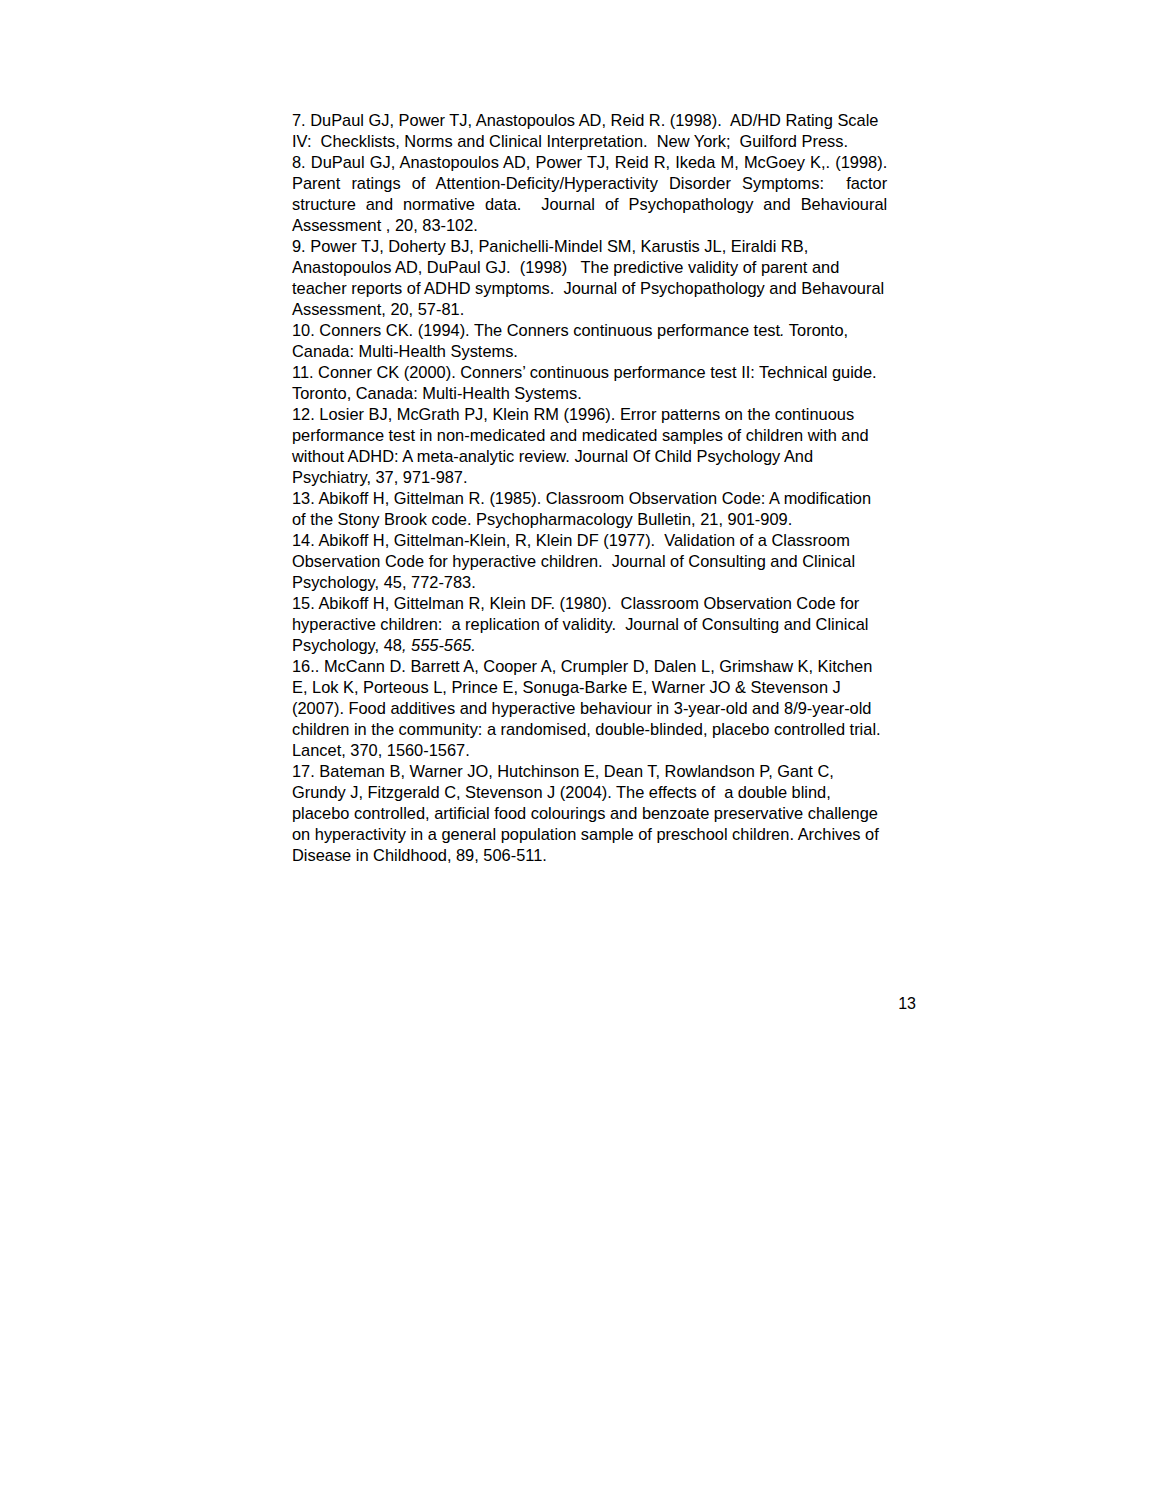7. DuPaul GJ, Power TJ, Anastopoulos AD, Reid R. (1998). AD/HD Rating Scale IV: Checklists, Norms and Clinical Interpretation. New York; Guilford Press.
8. DuPaul GJ, Anastopoulos AD, Power TJ, Reid R, Ikeda M, McGoey K,. (1998). Parent ratings of Attention-Deficity/Hyperactivity Disorder Symptoms: factor structure and normative data. Journal of Psychopathology and Behavioural Assessment , 20, 83-102.
9. Power TJ, Doherty BJ, Panichelli-Mindel SM, Karustis JL, Eiraldi RB, Anastopoulos AD, DuPaul GJ. (1998) The predictive validity of parent and teacher reports of ADHD symptoms. Journal of Psychopathology and Behavoural Assessment, 20, 57-81.
10. Conners CK. (1994). The Conners continuous performance test. Toronto, Canada: Multi-Health Systems.
11. Conner CK (2000). Conners’ continuous performance test II: Technical guide. Toronto, Canada: Multi-Health Systems.
12. Losier BJ, McGrath PJ, Klein RM (1996). Error patterns on the continuous performance test in non-medicated and medicated samples of children with and without ADHD: A meta-analytic review. Journal Of Child Psychology And Psychiatry, 37, 971-987.
13. Abikoff H, Gittelman R. (1985). Classroom Observation Code: A modification of the Stony Brook code. Psychopharmacology Bulletin, 21, 901-909.
14. Abikoff H, Gittelman-Klein, R, Klein DF (1977). Validation of a Classroom Observation Code for hyperactive children. Journal of Consulting and Clinical Psychology, 45, 772-783.
15. Abikoff H, Gittelman R, Klein DF. (1980). Classroom Observation Code for hyperactive children: a replication of validity. Journal of Consulting and Clinical Psychology, 48, 555-565.
16.. McCann D. Barrett A, Cooper A, Crumpler D, Dalen L, Grimshaw K, Kitchen E, Lok K, Porteous L, Prince E, Sonuga-Barke E, Warner JO & Stevenson J (2007). Food additives and hyperactive behaviour in 3-year-old and 8/9-year-old children in the community: a randomised, double-blinded, placebo controlled trial. Lancet, 370, 1560-1567.
17. Bateman B, Warner JO, Hutchinson E, Dean T, Rowlandson P, Gant C, Grundy J, Fitzgerald C, Stevenson J (2004). The effects of a double blind, placebo controlled, artificial food colourings and benzoate preservative challenge on hyperactivity in a general population sample of preschool children. Archives of Disease in Childhood, 89, 506-511.
13